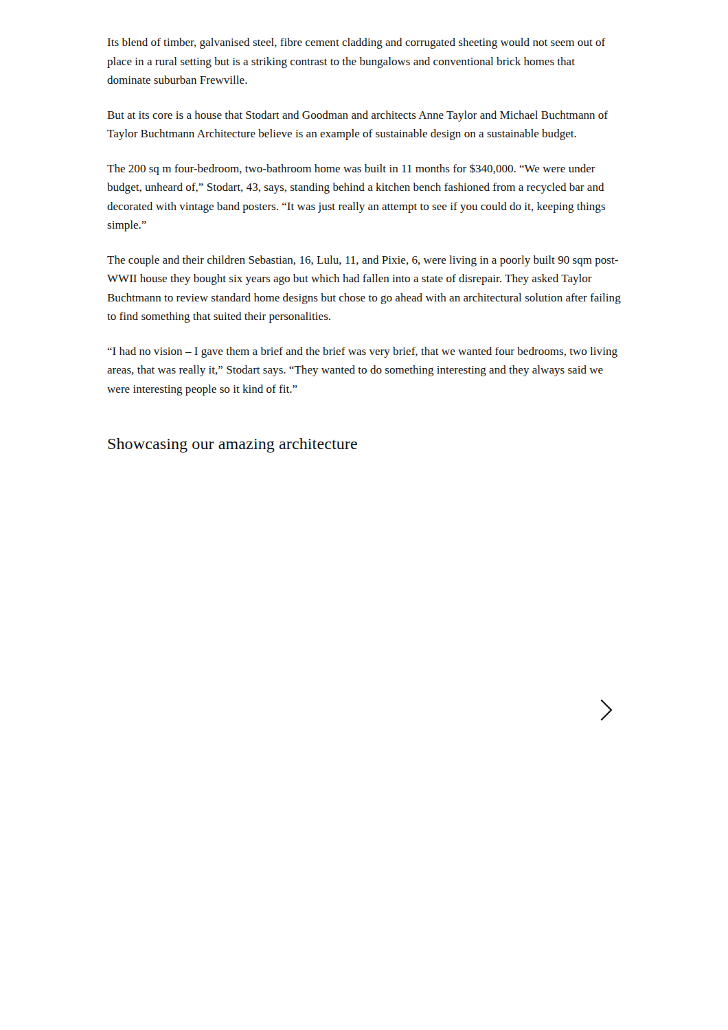Its blend of timber, galvanised steel, fibre cement cladding and corrugated sheeting would not seem out of place in a rural setting but is a striking contrast to the bungalows and conventional brick homes that dominate suburban Frewville.
But at its core is a house that Stodart and Goodman and architects Anne Taylor and Michael Buchtmann of Taylor Buchtmann Architecture believe is an example of sustainable design on a sustainable budget.
The 200 sq m four-bedroom, two-bathroom home was built in 11 months for $340,000. “We were under budget, unheard of,” Stodart, 43, says, standing behind a kitchen bench fashioned from a recycled bar and decorated with vintage band posters. “It was just really an attempt to see if you could do it, keeping things simple.”
The couple and their children Sebastian, 16, Lulu, 11, and Pixie, 6, were living in a poorly built 90 sqm post-WWII house they bought six years ago but which had fallen into a state of disrepair. They asked Taylor Buchtmann to review standard home designs but chose to go ahead with an architectural solution after failing to find something that suited their personalities.
“I had no vision – I gave them a brief and the brief was very brief, that we wanted four bedrooms, two living areas, that was really it,” Stodart says. “They wanted to do something interesting and they always said we were interesting people so it kind of fit.”
Showcasing our amazing architecture